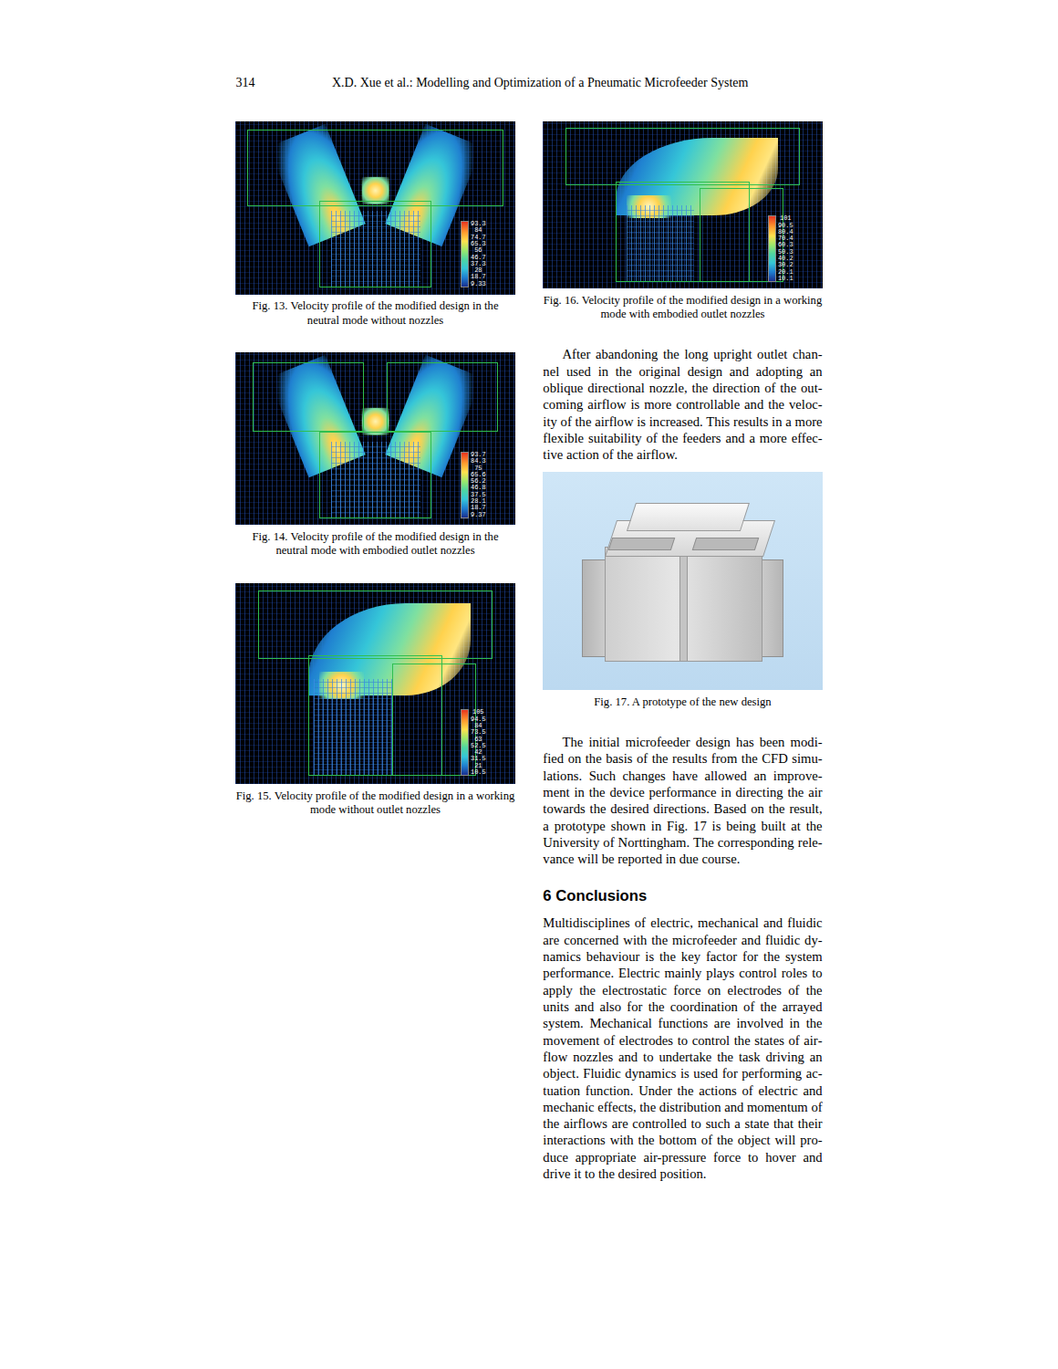314
X.D. Xue et al.: Modelling and Optimization of a Pneumatic Microfeeder System
93.3 84 74.7 65.3 56 46.7 37.3 28 18.7 9.33
Fig. 13. Velocity profile of the modified design in the neutral mode without nozzles
93.7 84.3 75 65.6 56.2 46.8 37.5 28.1 18.7 9.37
Fig. 14. Velocity profile of the modified design in the neutral mode with embodied outlet nozzles
105 94.5 84 73.5 63 52.5 42 31.5 21 10.5
Fig. 15. Velocity profile of the modified design in a working mode without outlet nozzles
101 90.5 80.4 70.4 60.3 50.3 40.2 30.2 20.1 10.1
Fig. 16. Velocity profile of the modified design in a working mode with embodied outlet nozzles
After abandoning the long upright outlet channel used in the original design and adopting an oblique directional nozzle, the direction of the outcoming airflow is more controllable and the velocity of the airflow is increased. This results in a more flexible suitability of the feeders and a more effective action of the airflow.
Fig. 17. A prototype of the new design
The initial microfeeder design has been modified on the basis of the results from the CFD simulations. Such changes have allowed an improvement in the device performance in directing the air towards the desired directions. Based on the result, a prototype shown in Fig. 17 is being built at the University of Norttingham. The corresponding relevance will be reported in due course.
6 Conclusions
Multidisciplines of electric, mechanical and fluidic are concerned with the microfeeder and fluidic dynamics behaviour is the key factor for the system performance. Electric mainly plays control roles to apply the electrostatic force on electrodes of the units and also for the coordination of the arrayed system. Mechanical functions are involved in the movement of electrodes to control the states of airflow nozzles and to undertake the task driving an object. Fluidic dynamics is used for performing actuation function. Under the actions of electric and mechanic effects, the distribution and momentum of the airflows are controlled to such a state that their interactions with the bottom of the object will produce appropriate air-pressure force to hover and drive it to the desired position.